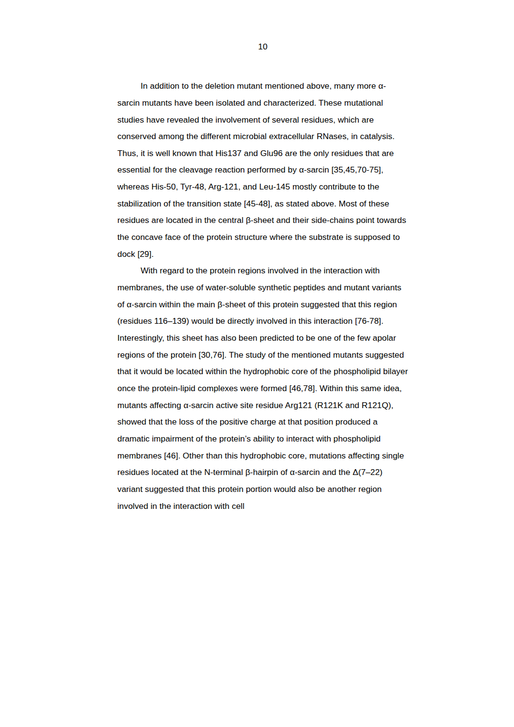10
In addition to the deletion mutant mentioned above, many more α-sarcin mutants have been isolated and characterized. These mutational studies have revealed the involvement of several residues, which are conserved among the different microbial extracellular RNases, in catalysis. Thus, it is well known that His137 and Glu96 are the only residues that are essential for the cleavage reaction performed by α-sarcin [35,45,70-75], whereas His-50, Tyr-48, Arg-121, and Leu-145 mostly contribute to the stabilization of the transition state [45-48], as stated above. Most of these residues are located in the central β-sheet and their side-chains point towards the concave face of the protein structure where the substrate is supposed to dock [29].
With regard to the protein regions involved in the interaction with membranes, the use of water-soluble synthetic peptides and mutant variants of α-sarcin within the main β-sheet of this protein suggested that this region (residues 116–139) would be directly involved in this interaction [76-78]. Interestingly, this sheet has also been predicted to be one of the few apolar regions of the protein [30,76]. The study of the mentioned mutants suggested that it would be located within the hydrophobic core of the phospholipid bilayer once the protein-lipid complexes were formed [46,78]. Within this same idea, mutants affecting α-sarcin active site residue Arg121 (R121K and R121Q), showed that the loss of the positive charge at that position produced a dramatic impairment of the protein’s ability to interact with phospholipid membranes [46]. Other than this hydrophobic core, mutations affecting single residues located at the N-terminal β-hairpin of α-sarcin and the Δ(7–22) variant suggested that this protein portion would also be another region involved in the interaction with cell